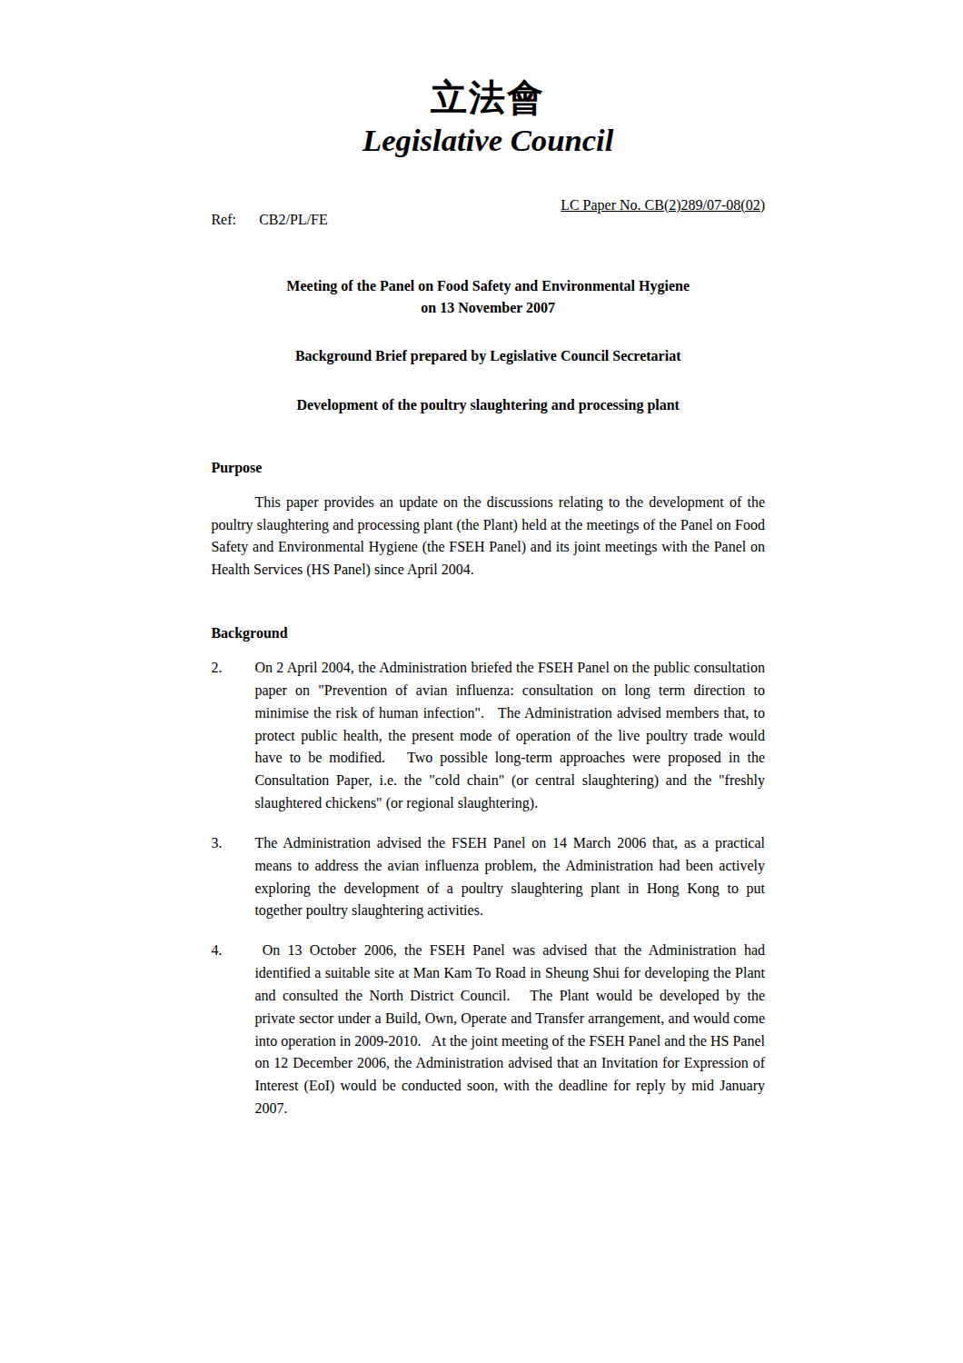立法會
Legislative Council
LC Paper No. CB(2)289/07-08(02)
Ref: CB2/PL/FE
Meeting of the Panel on Food Safety and Environmental Hygiene
on 13 November 2007
Background Brief prepared by Legislative Council Secretariat
Development of the poultry slaughtering and processing plant
Purpose
This paper provides an update on the discussions relating to the development of the poultry slaughtering and processing plant (the Plant) held at the meetings of the Panel on Food Safety and Environmental Hygiene (the FSEH Panel) and its joint meetings with the Panel on Health Services (HS Panel) since April 2004.
Background
2.
On 2 April 2004, the Administration briefed the FSEH Panel on the public consultation paper on "Prevention of avian influenza: consultation on long term direction to minimise the risk of human infection". The Administration advised members that, to protect public health, the present mode of operation of the live poultry trade would have to be modified. Two possible long-term approaches were proposed in the Consultation Paper, i.e. the "cold chain" (or central slaughtering) and the "freshly slaughtered chickens" (or regional slaughtering).
3.
The Administration advised the FSEH Panel on 14 March 2006 that, as a practical means to address the avian influenza problem, the Administration had been actively exploring the development of a poultry slaughtering plant in Hong Kong to put together poultry slaughtering activities.
4.
On 13 October 2006, the FSEH Panel was advised that the Administration had identified a suitable site at Man Kam To Road in Sheung Shui for developing the Plant and consulted the North District Council. The Plant would be developed by the private sector under a Build, Own, Operate and Transfer arrangement, and would come into operation in 2009-2010. At the joint meeting of the FSEH Panel and the HS Panel on 12 December 2006, the Administration advised that an Invitation for Expression of Interest (EoI) would be conducted soon, with the deadline for reply by mid January 2007.